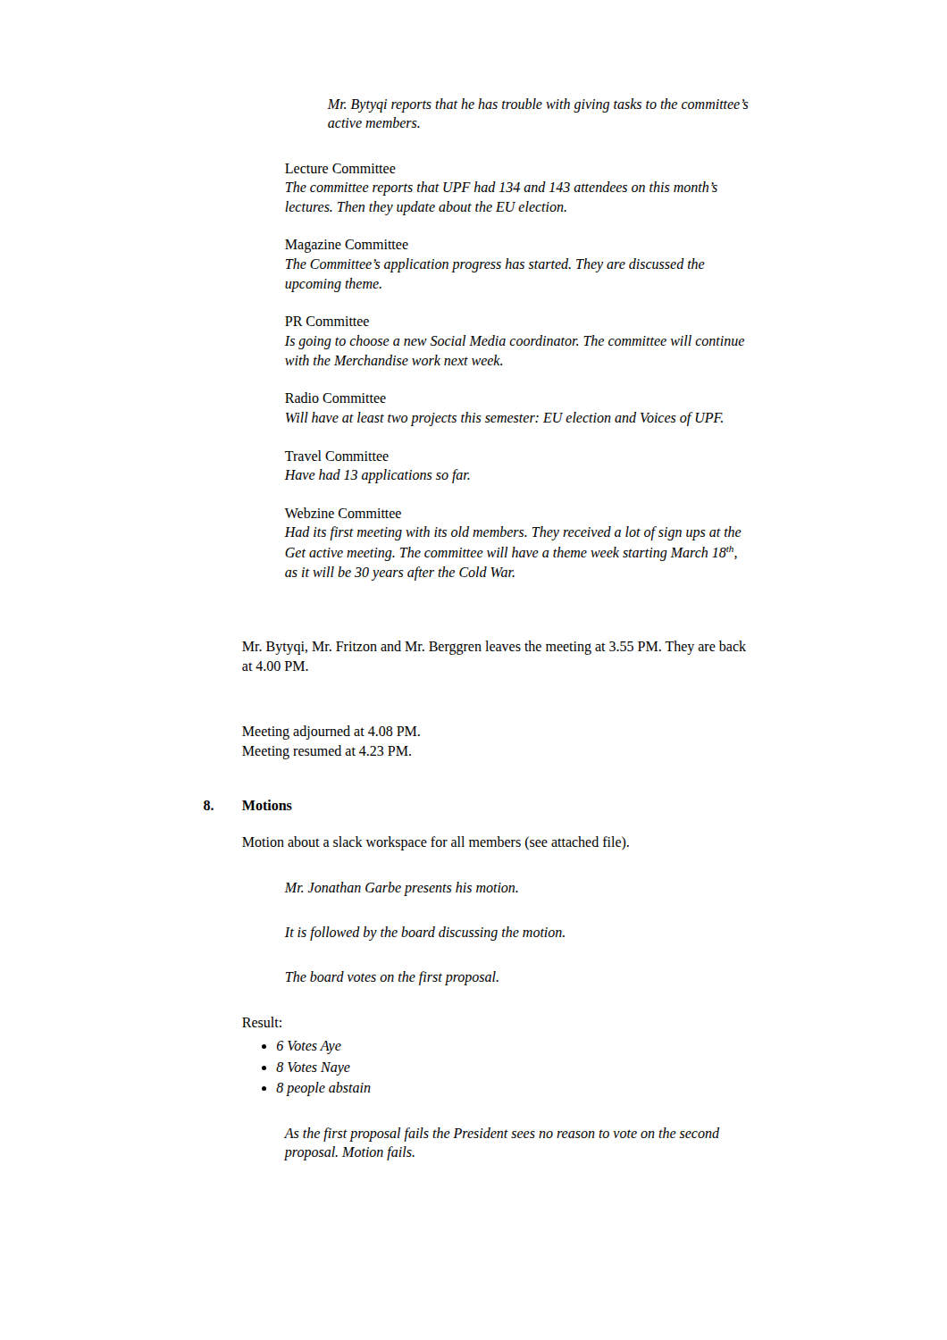Mr. Bytyqi reports that he has trouble with giving tasks to the committee’s active members.
Lecture Committee
The committee reports that UPF had 134 and 143 attendees on this month’s lectures. Then they update about the EU election.
Magazine Committee
The Committee’s application progress has started. They are discussed the upcoming theme.
PR Committee
Is going to choose a new Social Media coordinator. The committee will continue with the Merchandise work next week.
Radio Committee
Will have at least two projects this semester: EU election and Voices of UPF.
Travel Committee
Have had 13 applications so far.
Webzine Committee
Had its first meeting with its old members. They received a lot of sign ups at the Get active meeting. The committee will have a theme week starting March 18th, as it will be 30 years after the Cold War.
Mr. Bytyqi, Mr. Fritzon and Mr. Berggren leaves the meeting at 3.55 PM. They are back at 4.00 PM.
Meeting adjourned at 4.08 PM.
Meeting resumed at 4.23 PM.
8. Motions
Motion about a slack workspace for all members (see attached file).
Mr. Jonathan Garbe presents his motion.
It is followed by the board discussing the motion.
The board votes on the first proposal.
Result:
6 Votes Aye
8 Votes Naye
8 people abstain
As the first proposal fails the President sees no reason to vote on the second proposal. Motion fails.